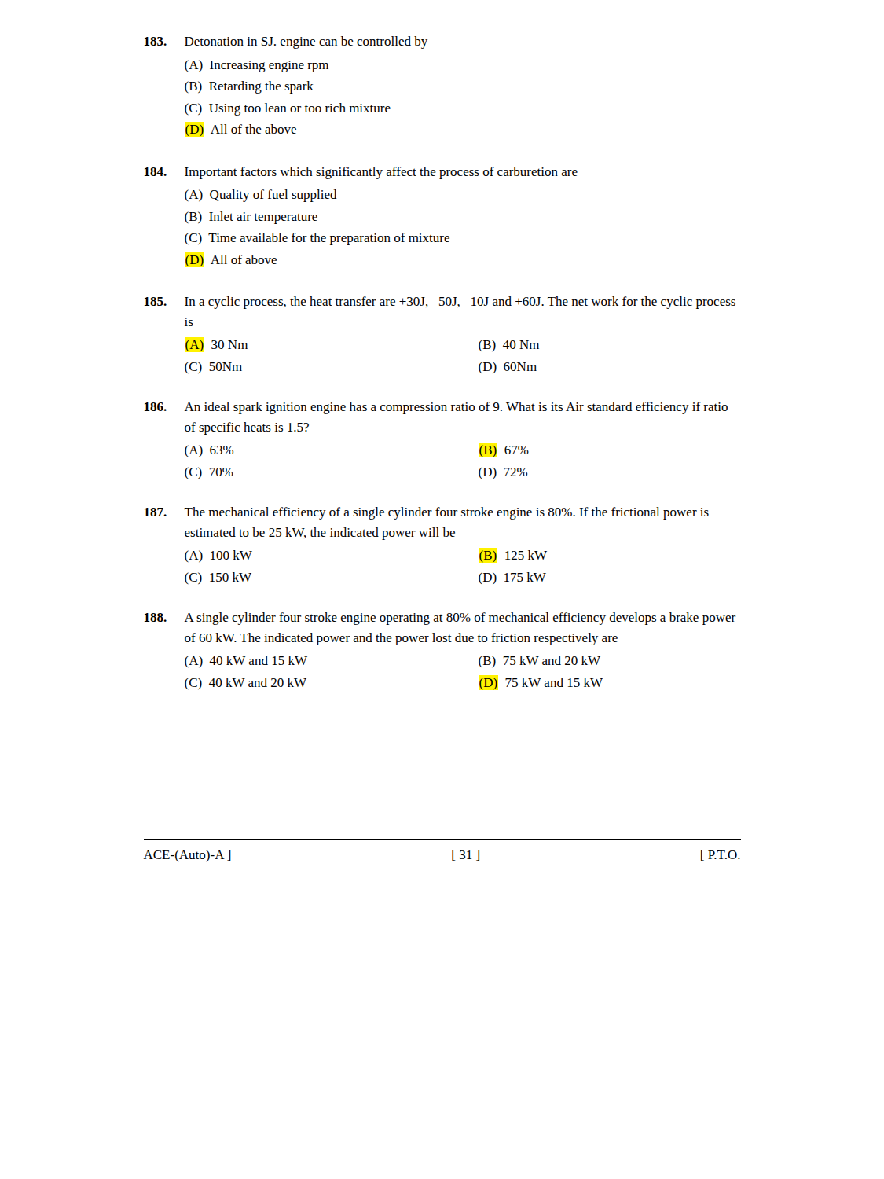183.
Detonation in SJ. engine can be controlled by
(A) Increasing engine rpm
(B) Retarding the spark
(C) Using too lean or too rich mixture
(D) All of the above
184.
Important factors which significantly affect the process of carburetion are
(A) Quality of fuel supplied
(B) Inlet air temperature
(C) Time available for the preparation of mixture
(D) All of above
185.
In a cyclic process, the heat transfer are +30J, –50J, –10J and +60J. The net work for the cyclic process is
(A) 30 Nm
(B) 40 Nm
(C) 50Nm
(D) 60Nm
186.
An ideal spark ignition engine has a compression ratio of 9. What is its Air standard efficiency if ratio of specific heats is 1.5?
(A) 63%
(B) 67%
(C) 70%
(D) 72%
187.
The mechanical efficiency of a single cylinder four stroke engine is 80%. If the frictional power is estimated to be 25 kW, the indicated power will be
(A) 100 kW
(B) 125 kW
(C) 150 kW
(D) 175 kW
188.
A single cylinder four stroke engine operating at 80% of mechanical efficiency develops a brake power of 60 kW. The indicated power and the power lost due to friction respectively are
(A) 40 kW and 15 kW
(B) 75 kW and 20 kW
(C) 40 kW and 20 kW
(D) 75 kW and 15 kW
ACE-(Auto)-A ]
[ 31 ]
[ P.T.O.